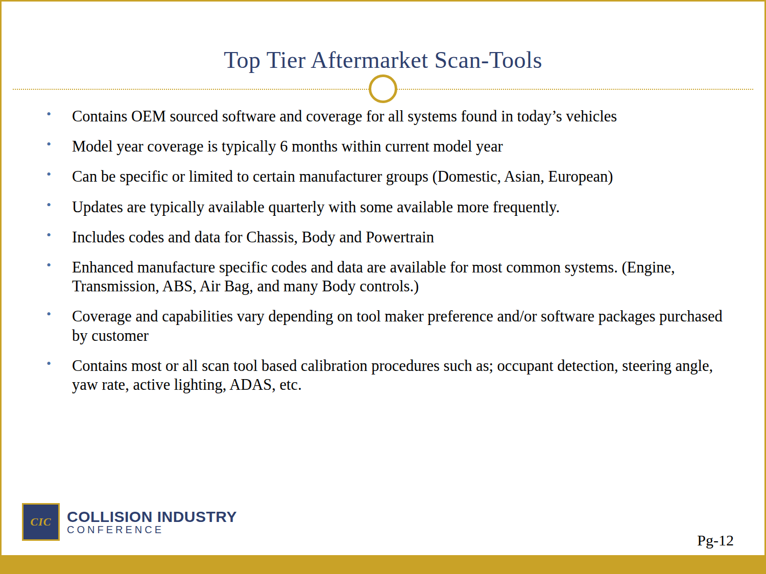Top Tier Aftermarket Scan-Tools
Contains OEM sourced software and coverage for all systems found in today’s vehicles
Model year coverage is typically 6 months within current model year
Can be specific or limited to certain manufacturer groups (Domestic, Asian, European)
Updates are typically available quarterly with some available more frequently.
Includes codes and data for Chassis, Body and Powertrain
Enhanced manufacture specific codes and data are available for most common systems. (Engine, Transmission, ABS, Air Bag, and many Body controls.)
Coverage and capabilities vary depending on tool maker preference and/or software packages purchased by customer
Contains most or all scan tool based calibration procedures such as; occupant detection, steering angle, yaw rate, active lighting, ADAS, etc.
COLLISION INDUSTRY
CONFERENCE
Pg-12